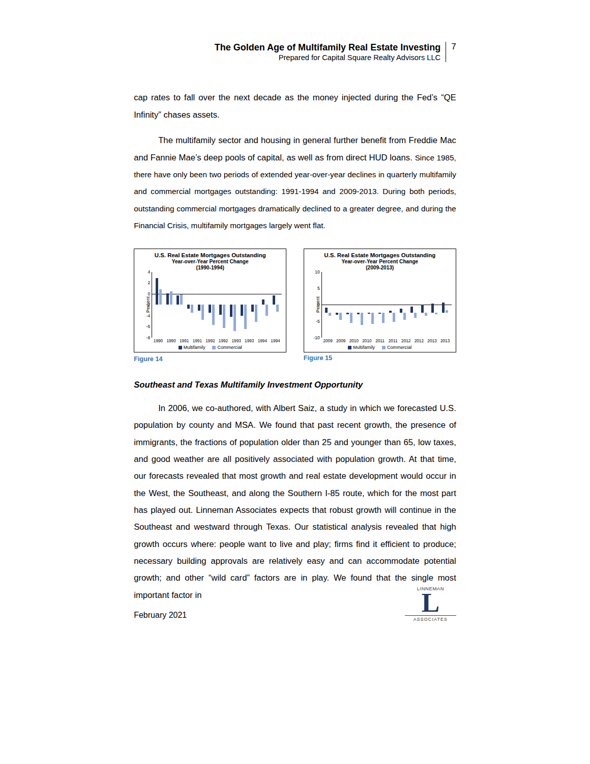The Golden Age of Multifamily Real Estate Investing
Prepared for Capital Square Realty Advisors LLC
7
cap rates to fall over the next decade as the money injected during the Fed’s “QE Infinity” chases assets.
The multifamily sector and housing in general further benefit from Freddie Mac and Fannie Mae’s deep pools of capital, as well as from direct HUD loans. Since 1985, there have only been two periods of extended year-over-year declines in quarterly multifamily and commercial mortgages outstanding: 1991-1994 and 2009-2013. During both periods, outstanding commercial mortgages dramatically declined to a greater degree, and during the Financial Crisis, multifamily mortgages largely went flat.
U.S. Real Estate Mortgages Outstanding Year-over-Year Percent Change (1990-1994)
Percent
4 2 0 -2 -4 -6 -8
1990199019911991199219921993199319941994
Multifamily Commercial
Figure 14
U.S. Real Estate Mortgages Outstanding Year-over-Year Percent Change (2009-2013)
Percent
10 5 0 -5 -10
2009200920102010201120112012201220132013
Multifamily Commercial
Figure 15
Southeast and Texas Multifamily Investment Opportunity
In 2006, we co-authored, with Albert Saiz, a study in which we forecasted U.S. population by county and MSA. We found that past recent growth, the presence of immigrants, the fractions of population older than 25 and younger than 65, low taxes, and good weather are all positively associated with population growth. At that time, our forecasts revealed that most growth and real estate development would occur in the West, the Southeast, and along the Southern I-85 route, which for the most part has played out. Linneman Associates expects that robust growth will continue in the Southeast and westward through Texas. Our statistical analysis revealed that high growth occurs where: people want to live and play; firms find it efficient to produce; necessary building approvals are relatively easy and can accommodate potential growth; and other “wild card” factors are in play. We found that the single most important factor in
February 2021
LINNEMAN
L
ASSOCIATES